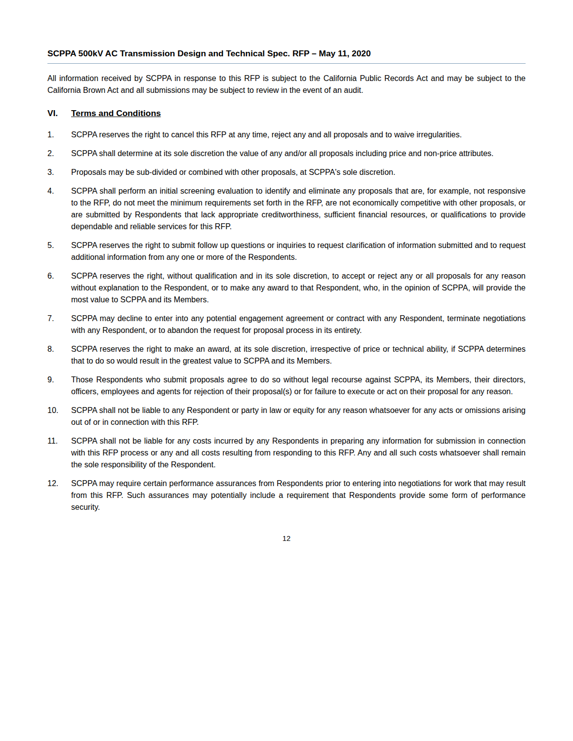SCPPA 500kV AC Transmission Design and Technical Spec. RFP – May 11, 2020
All information received by SCPPA in response to this RFP is subject to the California Public Records Act and may be subject to the California Brown Act and all submissions may be subject to review in the event of an audit.
VI. Terms and Conditions
SCPPA reserves the right to cancel this RFP at any time, reject any and all proposals and to waive irregularities.
SCPPA shall determine at its sole discretion the value of any and/or all proposals including price and non-price attributes.
Proposals may be sub-divided or combined with other proposals, at SCPPA's sole discretion.
SCPPA shall perform an initial screening evaluation to identify and eliminate any proposals that are, for example, not responsive to the RFP, do not meet the minimum requirements set forth in the RFP, are not economically competitive with other proposals, or are submitted by Respondents that lack appropriate creditworthiness, sufficient financial resources, or qualifications to provide dependable and reliable services for this RFP.
SCPPA reserves the right to submit follow up questions or inquiries to request clarification of information submitted and to request additional information from any one or more of the Respondents.
SCPPA reserves the right, without qualification and in its sole discretion, to accept or reject any or all proposals for any reason without explanation to the Respondent, or to make any award to that Respondent, who, in the opinion of SCPPA, will provide the most value to SCPPA and its Members.
SCPPA may decline to enter into any potential engagement agreement or contract with any Respondent, terminate negotiations with any Respondent, or to abandon the request for proposal process in its entirety.
SCPPA reserves the right to make an award, at its sole discretion, irrespective of price or technical ability, if SCPPA determines that to do so would result in the greatest value to SCPPA and its Members.
Those Respondents who submit proposals agree to do so without legal recourse against SCPPA, its Members, their directors, officers, employees and agents for rejection of their proposal(s) or for failure to execute or act on their proposal for any reason.
SCPPA shall not be liable to any Respondent or party in law or equity for any reason whatsoever for any acts or omissions arising out of or in connection with this RFP.
SCPPA shall not be liable for any costs incurred by any Respondents in preparing any information for submission in connection with this RFP process or any and all costs resulting from responding to this RFP. Any and all such costs whatsoever shall remain the sole responsibility of the Respondent.
SCPPA may require certain performance assurances from Respondents prior to entering into negotiations for work that may result from this RFP. Such assurances may potentially include a requirement that Respondents provide some form of performance security.
12